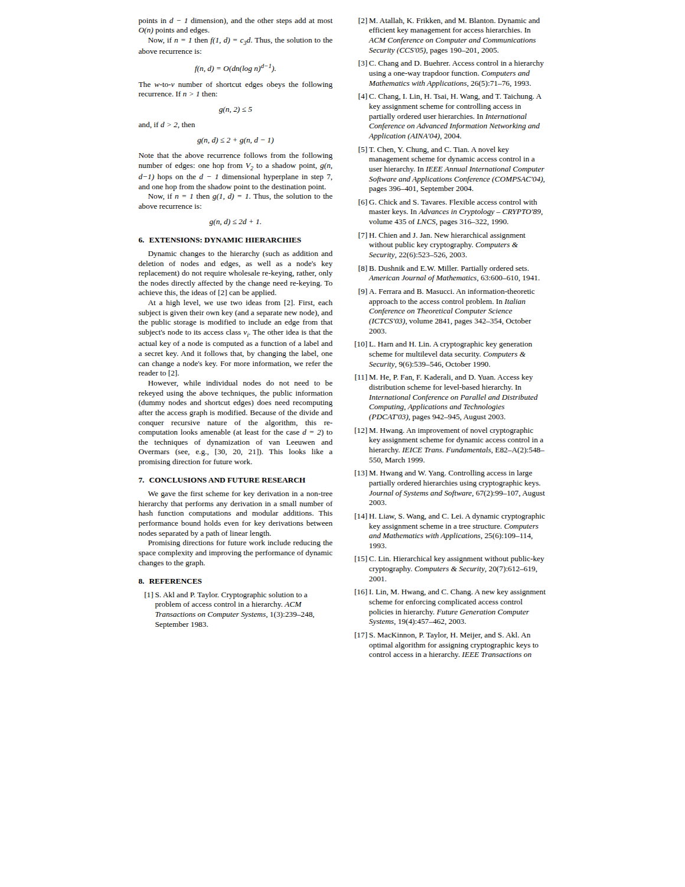points in d − 1 dimension), and the other steps add at most O(n) points and edges.
Now, if n = 1 then f(1, d) = c3d. Thus, the solution to the above recurrence is:
f(n, d) = O(dn(log n)d−1).
The w-to-v number of shortcut edges obeys the following recurrence. If n > 1 then:
g(n, 2) ≤ 5
and, if d > 2, then
g(n, d) ≤ 2 + g(n, d − 1)
Note that the above recurrence follows from the following number of edges: one hop from V2 to a shadow point, g(n, d−1) hops on the d − 1 dimensional hyperplane in step 7, and one hop from the shadow point to the destination point.
Now, if n = 1 then g(1, d) = 1. Thus, the solution to the above recurrence is:
g(n, d) ≤ 2d + 1.
6. EXTENSIONS: DYNAMIC HIERARCHIES
Dynamic changes to the hierarchy (such as addition and deletion of nodes and edges, as well as a node's key replacement) do not require wholesale re-keying, rather, only the nodes directly affected by the change need re-keying. To achieve this, the ideas of [2] can be applied.
At a high level, we use two ideas from [2]. First, each subject is given their own key (and a separate new node), and the public storage is modified to include an edge from that subject's node to its access class vi. The other idea is that the actual key of a node is computed as a function of a label and a secret key. And it follows that, by changing the label, one can change a node's key. For more information, we refer the reader to [2].
However, while individual nodes do not need to be rekeyed using the above techniques, the public information (dummy nodes and shortcut edges) does need recomputing after the access graph is modified. Because of the divide and conquer recursive nature of the algorithm, this re-computation looks amenable (at least for the case d = 2) to the techniques of dynamization of van Leeuwen and Overmars (see, e.g., [30, 20, 21]). This looks like a promising direction for future work.
7. CONCLUSIONS AND FUTURE RESEARCH
We gave the first scheme for key derivation in a non-tree hierarchy that performs any derivation in a small number of hash function computations and modular additions. This performance bound holds even for key derivations between nodes separated by a path of linear length.
Promising directions for future work include reducing the space complexity and improving the performance of dynamic changes to the graph.
8. REFERENCES
S. Akl and P. Taylor. Cryptographic solution to a problem of access control in a hierarchy. ACM Transactions on Computer Systems, 1(3):239–248, September 1983.
M. Atallah, K. Frikken, and M. Blanton. Dynamic and efficient key management for access hierarchies. In ACM Conference on Computer and Communications Security (CCS'05), pages 190–201, 2005.
C. Chang and D. Buehrer. Access control in a hierarchy using a one-way trapdoor function. Computers and Mathematics with Applications, 26(5):71–76, 1993.
C. Chang, I. Lin, H. Tsai, H. Wang, and T. Taichung. A key assignment scheme for controlling access in partially ordered user hierarchies. In International Conference on Advanced Information Networking and Application (AINA'04), 2004.
T. Chen, Y. Chung, and C. Tian. A novel key management scheme for dynamic access control in a user hierarchy. In IEEE Annual International Computer Software and Applications Conference (COMPSAC'04), pages 396–401, September 2004.
G. Chick and S. Tavares. Flexible access control with master keys. In Advances in Cryptology – CRYPTO'89, volume 435 of LNCS, pages 316–322, 1990.
H. Chien and J. Jan. New hierarchical assignment without public key cryptography. Computers & Security, 22(6):523–526, 2003.
B. Dushnik and E.W. Miller. Partially ordered sets. American Journal of Mathematics, 63:600–610, 1941.
A. Ferrara and B. Masucci. An information-theoretic approach to the access control problem. In Italian Conference on Theoretical Computer Science (ICTCS'03), volume 2841, pages 342–354, October 2003.
L. Harn and H. Lin. A cryptographic key generation scheme for multilevel data security. Computers & Security, 9(6):539–546, October 1990.
M. He, P. Fan, F. Kaderali, and D. Yuan. Access key distribution scheme for level-based hierarchy. In International Conference on Parallel and Distributed Computing, Applications and Technologies (PDCAT'03), pages 942–945, August 2003.
M. Hwang. An improvement of novel cryptographic key assignment scheme for dynamic access control in a hierarchy. IEICE Trans. Fundamentals, E82–A(2):548–550, March 1999.
M. Hwang and W. Yang. Controlling access in large partially ordered hierarchies using cryptographic keys. Journal of Systems and Software, 67(2):99–107, August 2003.
H. Liaw, S. Wang, and C. Lei. A dynamic cryptographic key assignment scheme in a tree structure. Computers and Mathematics with Applications, 25(6):109–114, 1993.
C. Lin. Hierarchical key assignment without public-key cryptography. Computers & Security, 20(7):612–619, 2001.
I. Lin, M. Hwang, and C. Chang. A new key assignment scheme for enforcing complicated access control policies in hierarchy. Future Generation Computer Systems, 19(4):457–462, 2003.
S. MacKinnon, P. Taylor, H. Meijer, and S. Akl. An optimal algorithm for assigning cryptographic keys to control access in a hierarchy. IEEE Transactions on